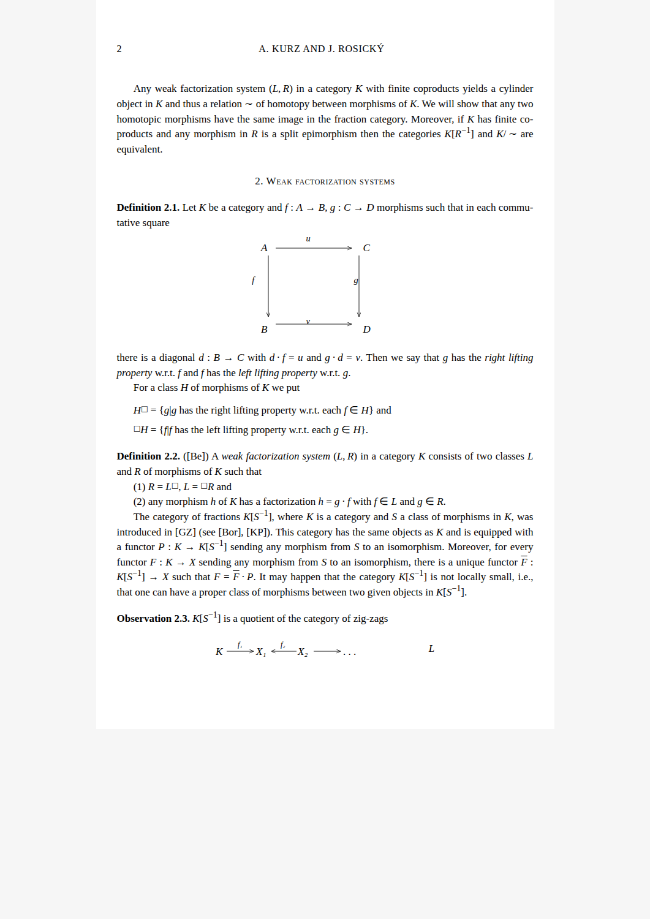2 A. KURZ AND J. ROSICKÝ
Any weak factorization system (L, R) in a category K with finite coproducts yields a cylinder object in K and thus a relation ∼ of homotopy between morphisms of K. We will show that any two homotopic morphisms have the same image in the fraction category. Moreover, if K has finite coproducts and any morphism in R is a split epimorphism then the categories K[R−1] and K/ ∼ are equivalent.
2. Weak factorization systems
Definition 2.1. Let K be a category and f : A → B, g : C → D morphisms such that in each commutative square
A C B D u f g v
there is a diagonal d : B → C with d · f = u and g · d = v. Then we say that g has the right lifting property w.r.t. f and f has the left lifting property w.r.t. g.
For a class H of morphisms of K we put
H□ = {g|g has the right lifting property w.r.t. each f ∈ H} and
□H = {f|f has the left lifting property w.r.t. each g ∈ H}.
Definition 2.2. ([Be]) A weak factorization system (L, R) in a category K consists of two classes L and R of morphisms of K such that
(1) R = L□, L = □R and
(2) any morphism h of K has a factorization h = g · f with f ∈ L and g ∈ R.
The category of fractions K[S−1], where K is a category and S a class of morphisms in K, was introduced in [GZ] (see [Bor], [KP]). This category has the same objects as K and is equipped with a functor P : K → K[S−1] sending any morphism from S to an isomorphism. Moreover, for every functor F : K → X sending any morphism from S to an isomorphism, there is a unique functor F : K[S−1] → X such that F = F · P. It may happen that the category K[S−1] is not locally small, i.e., that one can have a proper class of morphisms between two given objects in K[S−1].
Observation 2.3. K[S−1] is a quotient of the category of zig-zags
K f₁ X₁ f₂ X₂ . . . L